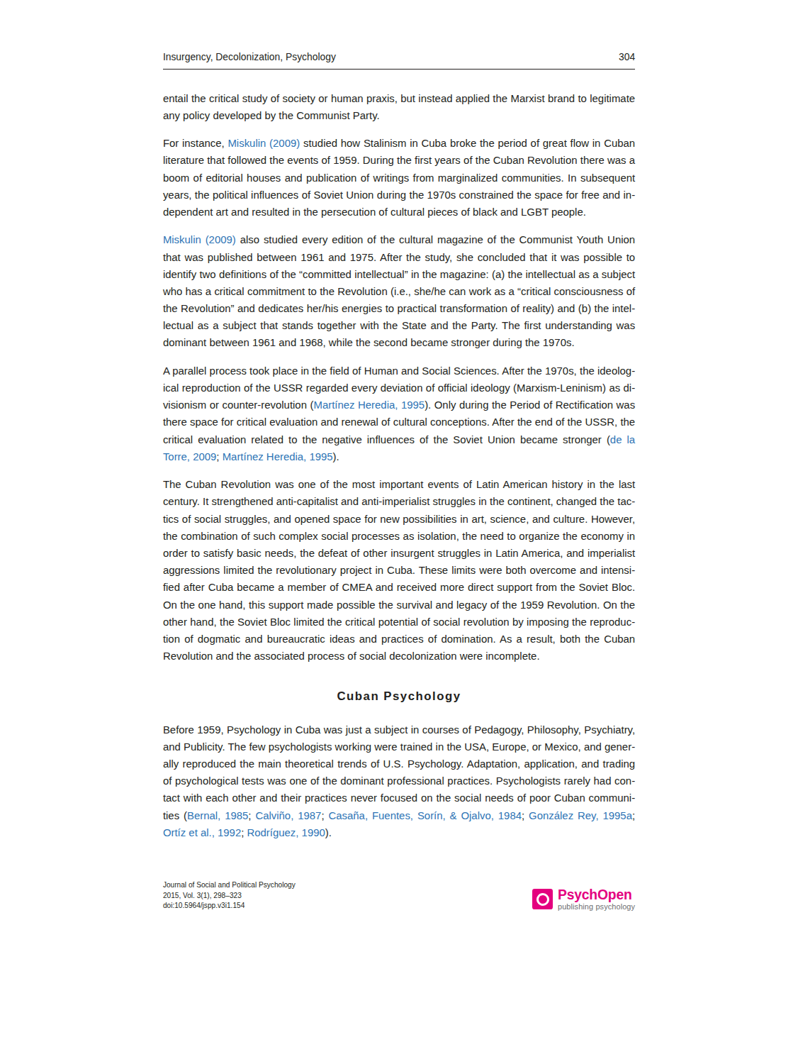Insurgency, Decolonization, Psychology 304
entail the critical study of society or human praxis, but instead applied the Marxist brand to legitimate any policy developed by the Communist Party.
For instance, Miskulin (2009) studied how Stalinism in Cuba broke the period of great flow in Cuban literature that followed the events of 1959. During the first years of the Cuban Revolution there was a boom of editorial houses and publication of writings from marginalized communities. In subsequent years, the political influences of Soviet Union during the 1970s constrained the space for free and independent art and resulted in the persecution of cultural pieces of black and LGBT people.
Miskulin (2009) also studied every edition of the cultural magazine of the Communist Youth Union that was published between 1961 and 1975. After the study, she concluded that it was possible to identify two definitions of the “committed intellectual” in the magazine: (a) the intellectual as a subject who has a critical commitment to the Revolution (i.e., she/he can work as a “critical consciousness of the Revolution” and dedicates her/his energies to practical transformation of reality) and (b) the intellectual as a subject that stands together with the State and the Party. The first understanding was dominant between 1961 and 1968, while the second became stronger during the 1970s.
A parallel process took place in the field of Human and Social Sciences. After the 1970s, the ideological reproduction of the USSR regarded every deviation of official ideology (Marxism-Leninism) as divisionism or counter-revolution (Martínez Heredia, 1995). Only during the Period of Rectification was there space for critical evaluation and renewal of cultural conceptions. After the end of the USSR, the critical evaluation related to the negative influences of the Soviet Union became stronger (de la Torre, 2009; Martínez Heredia, 1995).
The Cuban Revolution was one of the most important events of Latin American history in the last century. It strengthened anti-capitalist and anti-imperialist struggles in the continent, changed the tactics of social struggles, and opened space for new possibilities in art, science, and culture. However, the combination of such complex social processes as isolation, the need to organize the economy in order to satisfy basic needs, the defeat of other insurgent struggles in Latin America, and imperialist aggressions limited the revolutionary project in Cuba. These limits were both overcome and intensified after Cuba became a member of CMEA and received more direct support from the Soviet Bloc. On the one hand, this support made possible the survival and legacy of the 1959 Revolution. On the other hand, the Soviet Bloc limited the critical potential of social revolution by imposing the reproduction of dogmatic and bureaucratic ideas and practices of domination. As a result, both the Cuban Revolution and the associated process of social decolonization were incomplete.
Cuban Psychology
Before 1959, Psychology in Cuba was just a subject in courses of Pedagogy, Philosophy, Psychiatry, and Publicity. The few psychologists working were trained in the USA, Europe, or Mexico, and generally reproduced the main theoretical trends of U.S. Psychology. Adaptation, application, and trading of psychological tests was one of the dominant professional practices. Psychologists rarely had contact with each other and their practices never focused on the social needs of poor Cuban communities (Bernal, 1985; Calviño, 1987; Casaña, Fuentes, Sorín, & Ojalvo, 1984; González Rey, 1995a; Ortíz et al., 1992; Rodríguez, 1990).
Journal of Social and Political Psychology
2015, Vol. 3(1), 298–323
doi:10.5964/jspp.v3i1.154
PsychOpen
publishing psychology